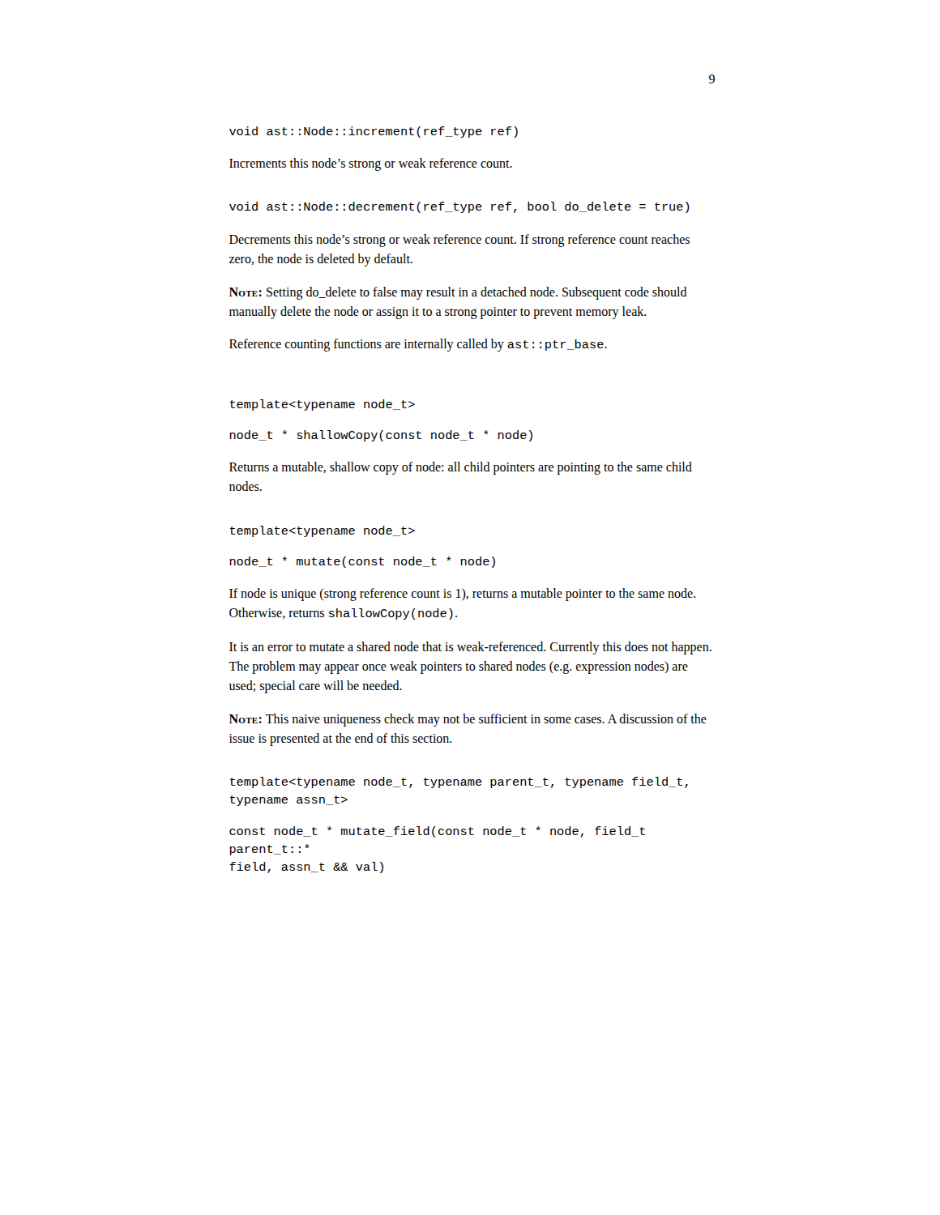9
void ast::Node::increment(ref_type ref)
Increments this node’s strong or weak reference count.
void ast::Node::decrement(ref_type ref, bool do_delete = true)
Decrements this node’s strong or weak reference count. If strong reference count reaches zero, the node is deleted by default.
Note: Setting do_delete to false may result in a detached node. Subsequent code should manually delete the node or assign it to a strong pointer to prevent memory leak.
Reference counting functions are internally called by ast::ptr_base.
template<typename node_t>
node_t * shallowCopy(const node_t * node)
Returns a mutable, shallow copy of node: all child pointers are pointing to the same child nodes.
template<typename node_t>
node_t * mutate(const node_t * node)
If node is unique (strong reference count is 1), returns a mutable pointer to the same node. Otherwise, returns shallowCopy(node).
It is an error to mutate a shared node that is weak-referenced. Currently this does not happen. The problem may appear once weak pointers to shared nodes (e.g. expression nodes) are used; special care will be needed.
Note: This naive uniqueness check may not be sufficient in some cases. A discussion of the issue is presented at the end of this section.
template<typename node_t, typename parent_t, typename field_t,
typename assn_t>
const node_t * mutate_field(const node_t * node, field_t parent_t::*
field, assn_t && val)